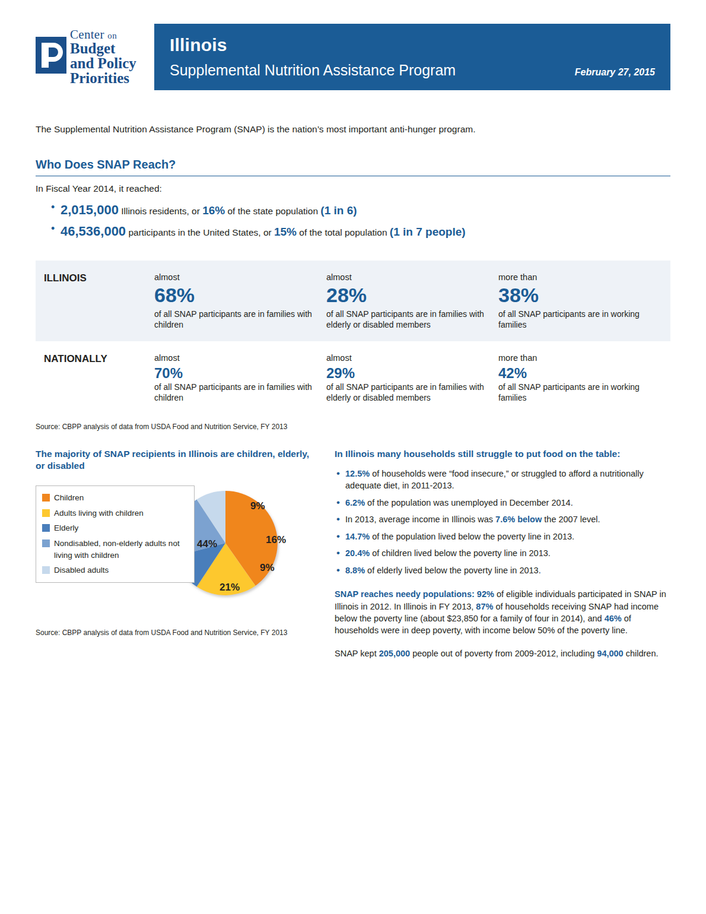Center on
Budget
and Policy
Priorities
Illinois
Supplemental Nutrition Assistance Program
February 27, 2015
The Supplemental Nutrition Assistance Program (SNAP) is the nation’s most important anti-hunger program.
Who Does SNAP Reach?
In Fiscal Year 2014, it reached:
2,015,000 Illinois residents, or 16% of the state population (1 in 6)
46,536,000 participants in the United States, or 15% of the total population (1 in 7 people)
ILLINOIS
almost
68%
of all SNAP participants are in families with children
almost
28%
of all SNAP participants are in families with elderly or disabled members
more than
38%
of all SNAP participants are in working families
NATIONALLY
almost
70%
of all SNAP participants are in families with children
almost
29%
of all SNAP participants are in families with elderly or disabled members
more than
42%
of all SNAP participants are in working families
Source: CBPP analysis of data from USDA Food and Nutrition Service, FY 2013
The majority of SNAP recipients in Illinois are children, elderly, or disabled
Children
Adults living with children
Elderly
Nondisabled, non-elderly adults not living with children
Disabled adults
44% 21% 9% 16% 9%
Source: CBPP analysis of data from USDA Food and Nutrition Service, FY 2013
In Illinois many households still struggle to put food on the table:
12.5% of households were “food insecure,” or struggled to afford a nutritionally adequate diet, in 2011-2013.
6.2% of the population was unemployed in December 2014.
In 2013, average income in Illinois was 7.6% below the 2007 level.
14.7% of the population lived below the poverty line in 2013.
20.4% of children lived below the poverty line in 2013.
8.8% of elderly lived below the poverty line in 2013.
SNAP reaches needy populations: 92% of eligible individuals participated in SNAP in Illinois in 2012. In Illinois in FY 2013, 87% of households receiving SNAP had income below the poverty line (about $23,850 for a family of four in 2014), and 46% of households were in deep poverty, with income below 50% of the poverty line.
SNAP kept 205,000 people out of poverty from 2009-2012, including 94,000 children.